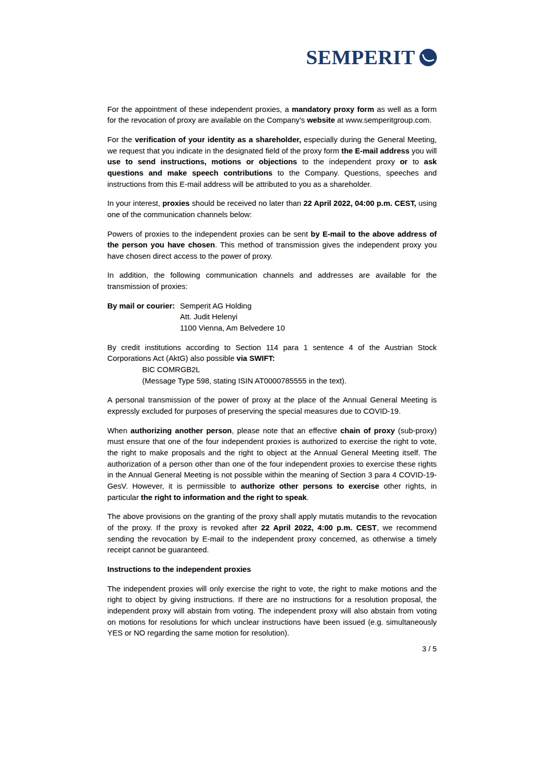SEMPERIT
For the appointment of these independent proxies, a mandatory proxy form as well as a form for the revocation of proxy are available on the Company's website at www.semperitgroup.com.
For the verification of your identity as a shareholder, especially during the General Meeting, we request that you indicate in the designated field of the proxy form the E-mail address you will use to send instructions, motions or objections to the independent proxy or to ask questions and make speech contributions to the Company. Questions, speeches and instructions from this E-mail address will be attributed to you as a shareholder.
In your interest, proxies should be received no later than 22 April 2022, 04:00 p.m. CEST, using one of the communication channels below:
Powers of proxies to the independent proxies can be sent by E-mail to the above address of the person you have chosen. This method of transmission gives the independent proxy you have chosen direct access to the power of proxy.
In addition, the following communication channels and addresses are available for the transmission of proxies:
By mail or courier:
Semperit AG Holding
Att. Judit Helenyi
1100 Vienna, Am Belvedere 10
By credit institutions according to Section 114 para 1 sentence 4 of the Austrian Stock Corporations Act (AktG) also possible via SWIFT:
BIC COMRGB2L
(Message Type 598, stating ISIN AT0000785555 in the text).
A personal transmission of the power of proxy at the place of the Annual General Meeting is expressly excluded for purposes of preserving the special measures due to COVID-19.
When authorizing another person, please note that an effective chain of proxy (sub-proxy) must ensure that one of the four independent proxies is authorized to exercise the right to vote, the right to make proposals and the right to object at the Annual General Meeting itself. The authorization of a person other than one of the four independent proxies to exercise these rights in the Annual General Meeting is not possible within the meaning of Section 3 para 4 COVID-19-GesV. However, it is permissible to authorize other persons to exercise other rights, in particular the right to information and the right to speak.
The above provisions on the granting of the proxy shall apply mutatis mutandis to the revocation of the proxy. If the proxy is revoked after 22 April 2022, 4:00 p.m. CEST, we recommend sending the revocation by E-mail to the independent proxy concerned, as otherwise a timely receipt cannot be guaranteed.
Instructions to the independent proxies
The independent proxies will only exercise the right to vote, the right to make motions and the right to object by giving instructions. If there are no instructions for a resolution proposal, the independent proxy will abstain from voting. The independent proxy will also abstain from voting on motions for resolutions for which unclear instructions have been issued (e.g. simultaneously YES or NO regarding the same motion for resolution).
3 / 5